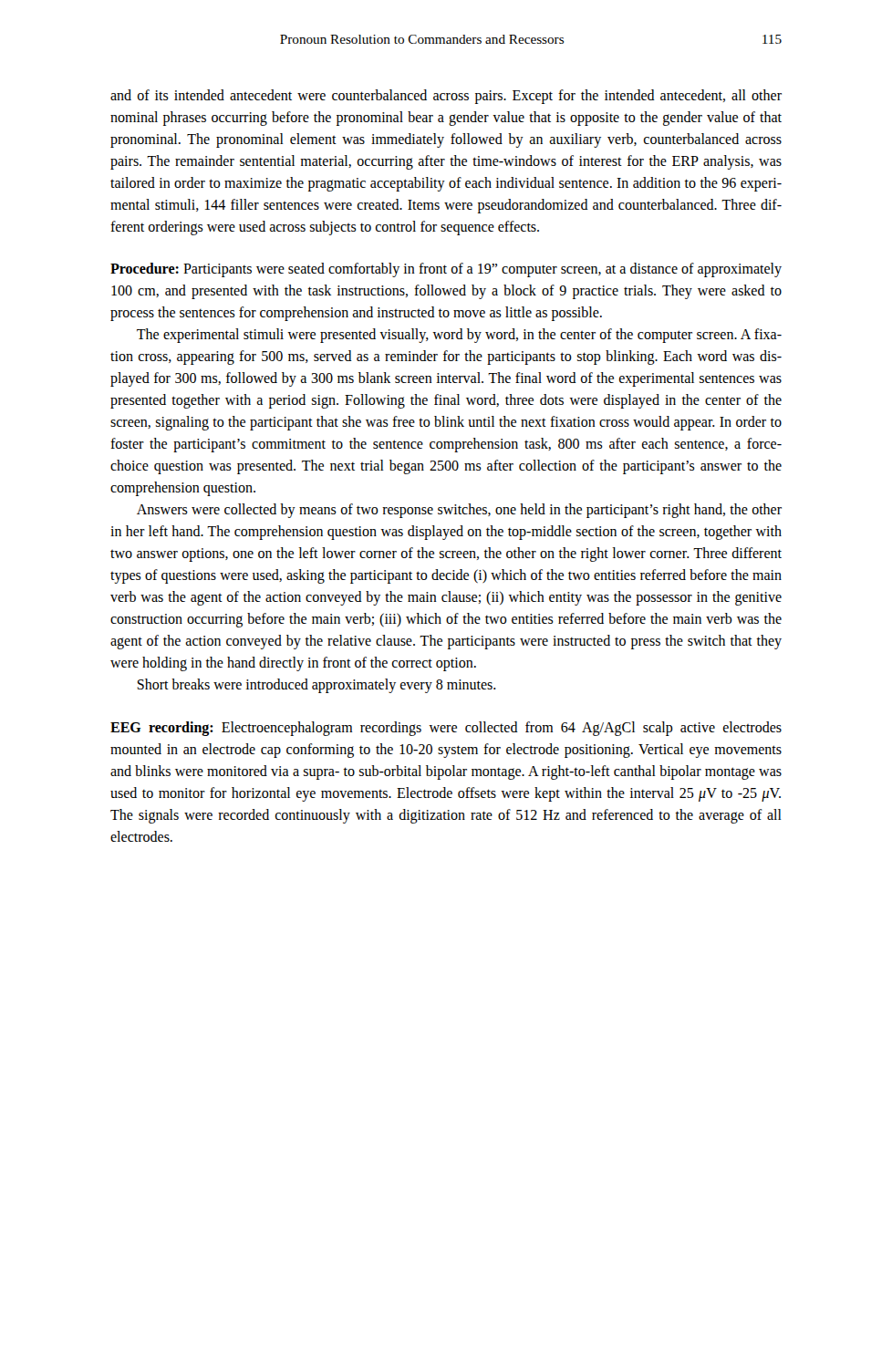Pronoun Resolution to Commanders and Recessors 115
and of its intended antecedent were counterbalanced across pairs. Except for the intended antecedent, all other nominal phrases occurring before the pronominal bear a gender value that is opposite to the gender value of that pronominal. The pronominal element was immediately followed by an auxiliary verb, counterbalanced across pairs. The remainder sentential material, occurring after the time-windows of interest for the ERP analysis, was tailored in order to maximize the pragmatic acceptability of each individual sentence. In addition to the 96 experimental stimuli, 144 filler sentences were created. Items were pseudorandomized and counterbalanced. Three different orderings were used across subjects to control for sequence effects.
Procedure: Participants were seated comfortably in front of a 19” computer screen, at a distance of approximately 100 cm, and presented with the task instructions, followed by a block of 9 practice trials. They were asked to process the sentences for comprehension and instructed to move as little as possible.
The experimental stimuli were presented visually, word by word, in the center of the computer screen. A fixation cross, appearing for 500 ms, served as a reminder for the participants to stop blinking. Each word was displayed for 300 ms, followed by a 300 ms blank screen interval. The final word of the experimental sentences was presented together with a period sign. Following the final word, three dots were displayed in the center of the screen, signaling to the participant that she was free to blink until the next fixation cross would appear. In order to foster the participant’s commitment to the sentence comprehension task, 800 ms after each sentence, a force-choice question was presented. The next trial began 2500 ms after collection of the participant’s answer to the comprehension question.
Answers were collected by means of two response switches, one held in the participant’s right hand, the other in her left hand. The comprehension question was displayed on the top-middle section of the screen, together with two answer options, one on the left lower corner of the screen, the other on the right lower corner. Three different types of questions were used, asking the participant to decide (i) which of the two entities referred before the main verb was the agent of the action conveyed by the main clause; (ii) which entity was the possessor in the genitive construction occurring before the main verb; (iii) which of the two entities referred before the main verb was the agent of the action conveyed by the relative clause. The participants were instructed to press the switch that they were holding in the hand directly in front of the correct option.
Short breaks were introduced approximately every 8 minutes.
EEG recording: Electroencephalogram recordings were collected from 64 Ag/AgCl scalp active electrodes mounted in an electrode cap conforming to the 10-20 system for electrode positioning. Vertical eye movements and blinks were monitored via a supra- to sub-orbital bipolar montage. A right-to-left canthal bipolar montage was used to monitor for horizontal eye movements. Electrode offsets were kept within the interval 25 μ V to -25 μ V. The signals were recorded continuously with a digitization rate of 512 Hz and referenced to the average of all electrodes.